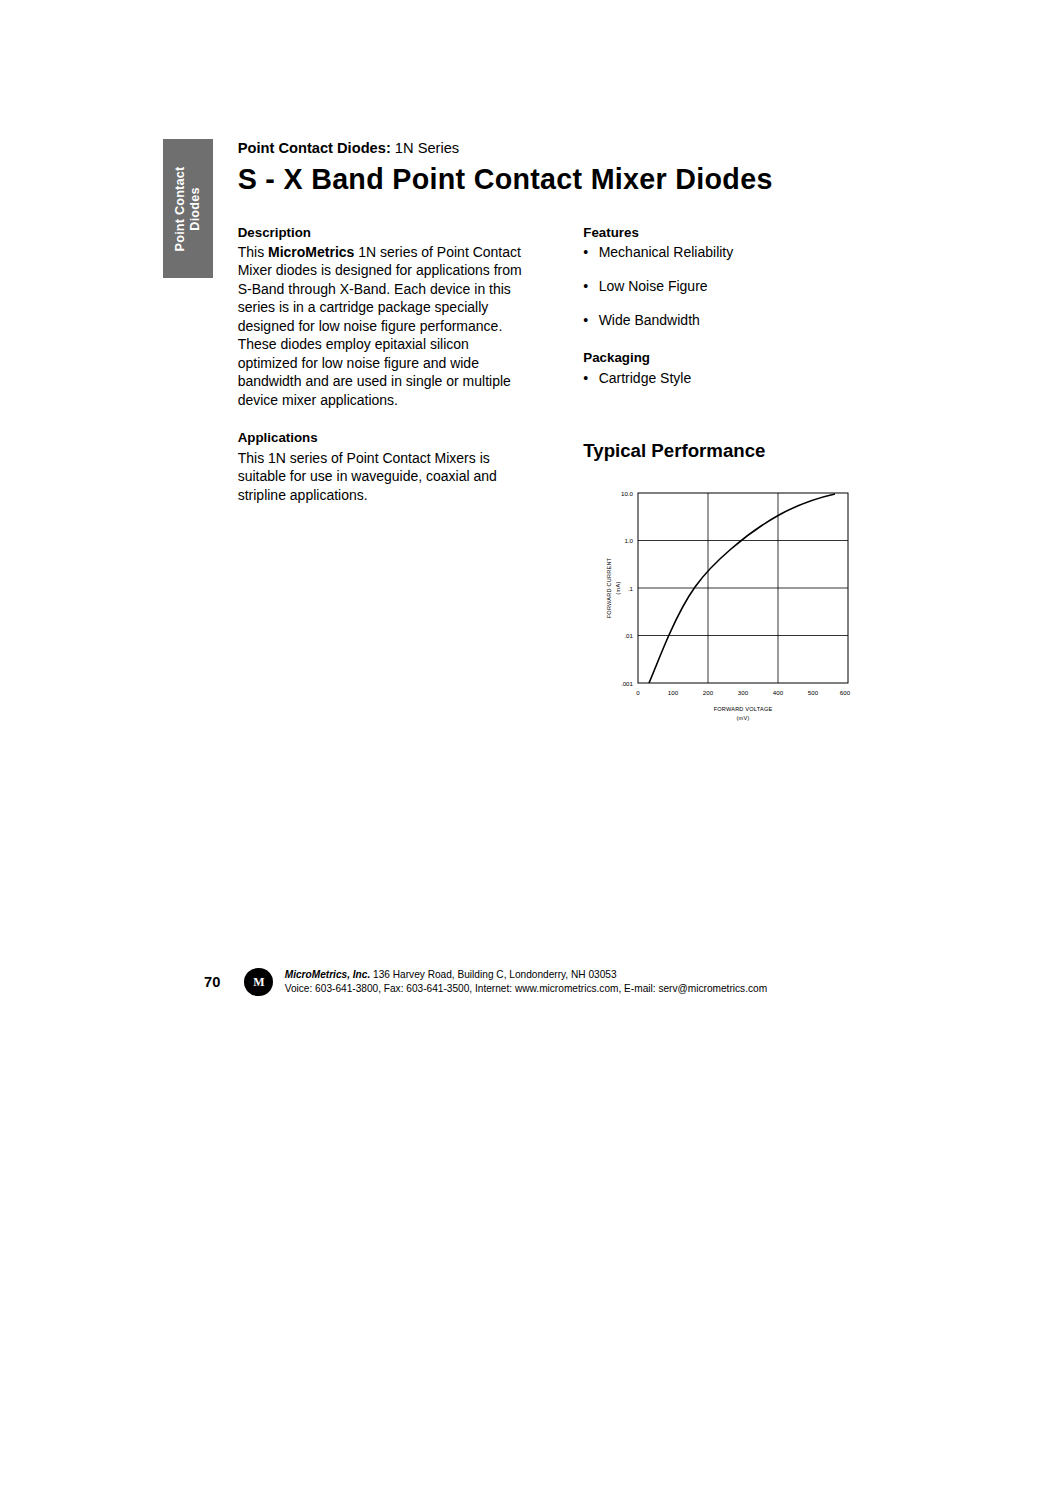Point Contact
Diodes
Point Contact Diodes: 1N Series
S - X Band Point Contact Mixer Diodes
Description
This MicroMetrics 1N series of Point Contact Mixer diodes is designed for applications from S-Band through X-Band. Each device in this series is in a cartridge package specially designed for low noise figure performance. These diodes employ epitaxial silicon optimized for low noise figure and wide bandwidth and are used in single or multiple device mixer applications.
Applications
This 1N series of Point Contact Mixers is suitable for use in waveguide, coaxial and stripline applications.
Features
Mechanical Reliability
Low Noise Figure
Wide Bandwidth
Packaging
Cartridge Style
Typical Performance
10.0 1.0 .1 .01 .001 0 100 200 300 400 500 600 FORWARD VOLTAGE (mV) FORWARD CURRENT (mA)
70
M
MicroMetrics, Inc. 136 Harvey Road, Building C, Londonderry, NH 03053
Voice: 603-641-3800, Fax: 603-641-3500, Internet: www.micrometrics.com, E-mail: serv@micrometrics.com